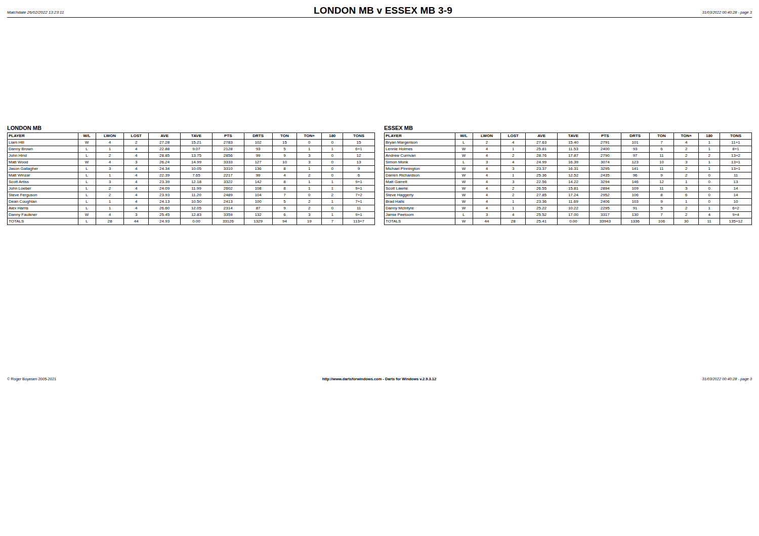Matchdate 26/02/2022 13:23:11
LONDON MB v ESSEX MB 3-9
31/03/2022 00:40:28 - page 3
LONDON MB
| PLAYER | W/L | LWON | LOST | AVE | TAVE | PTS | DRTS | TON | TON+ | 180 | TONS |
| --- | --- | --- | --- | --- | --- | --- | --- | --- | --- | --- | --- |
| Liam Hill | W | 4 | 2 | 27.28 | 15.21 | 2783 | 102 | 15 | 0 | 0 | 15 |
| Danny Brown | L | 1 | 4 | 22.88 | 9.07 | 2128 | 93 | 5 | 1 | 1 | 6+1 |
| John Hind | L | 2 | 4 | 28.85 | 13.75 | 2856 | 99 | 9 | 3 | 0 | 12 |
| Matt Wood | W | 4 | 3 | 26.24 | 14.99 | 3333 | 127 | 10 | 3 | 0 | 13 |
| Jason Gallagher | L | 3 | 4 | 24.34 | 10.05 | 3310 | 136 | 8 | 1 | 0 | 9 |
| Matt Winzar | L | 1 | 4 | 22.39 | 7.65 | 2217 | 99 | 4 | 2 | 0 | 6 |
| Scott Artiss | L | 3 | 4 | 23.39 | 12.18 | 3322 | 142 | 8 | 1 | 1 | 9+1 |
| John Loeber | L | 2 | 4 | 24.09 | 11.99 | 2602 | 108 | 8 | 1 | 1 | 9+1 |
| Steve Ferguson | L | 2 | 4 | 23.93 | 11.20 | 2489 | 104 | 7 | 0 | 2 | 7+2 |
| Dean Coughlan | L | 1 | 4 | 24.13 | 10.50 | 2413 | 100 | 5 | 2 | 1 | 7+1 |
| Alex Harris | L | 1 | 4 | 26.60 | 12.05 | 2314 | 87 | 9 | 2 | 0 | 11 |
| Danny Faulkner | W | 4 | 3 | 25.45 | 12.83 | 3359 | 132 | 6 | 3 | 1 | 9+1 |
| TOTALS | L | 28 | 44 | 24.93 | 0.00 | 33126 | 1329 | 94 | 19 | 7 | 113+7 |
ESSEX MB
| PLAYER | W/L | LWON | LOST | AVE | TAVE | PTS | DRTS | TON | TON+ | 180 | TONS |
| --- | --- | --- | --- | --- | --- | --- | --- | --- | --- | --- | --- |
| Bryan Margerison | L | 2 | 4 | 27.63 | 15.40 | 2791 | 101 | 7 | 4 | 1 | 11+1 |
| Lennie Holmes | W | 4 | 1 | 25.81 | 11.53 | 2400 | 93 | 6 | 2 | 1 | 8+1 |
| Andrew Currivan | W | 4 | 2 | 28.76 | 17.87 | 2790 | 97 | 11 | 2 | 2 | 13+2 |
| Simon Monk | L | 3 | 4 | 24.99 | 16.39 | 3074 | 123 | 10 | 3 | 1 | 13+1 |
| Michael Pinnington | W | 4 | 3 | 23.37 | 16.31 | 3295 | 141 | 11 | 2 | 1 | 13+1 |
| Darren Richardson | W | 4 | 1 | 25.36 | 12.52 | 2435 | 96 | 9 | 2 | 0 | 11 |
| Matt Garrett | W | 4 | 3 | 22.56 | 14.22 | 3294 | 146 | 12 | 1 | 0 | 13 |
| Scott Lawrie | W | 4 | 2 | 26.55 | 15.81 | 2894 | 109 | 11 | 3 | 0 | 14 |
| Steve Haggerty | W | 4 | 2 | 27.85 | 17.24 | 2952 | 106 | 8 | 6 | 0 | 14 |
| Brad Halls | W | 4 | 1 | 23.36 | 11.69 | 2406 | 103 | 9 | 1 | 0 | 10 |
| Danny McIntyre | W | 4 | 1 | 25.22 | 10.22 | 2295 | 91 | 5 | 2 | 1 | 6+2 |
| Jamie Peetoom | L | 3 | 4 | 25.52 | 17.00 | 3317 | 130 | 7 | 2 | 4 | 9+4 |
| TOTALS | W | 44 | 28 | 25.41 | 0.00 | 33943 | 1336 | 106 | 30 | 11 | 135+12 |
© Roger Boyesen 2005-2021
http://www.dartsforwindows.com - Darts for Windows v.2.9.3.12
31/03/2022 00:40:28 - page 3